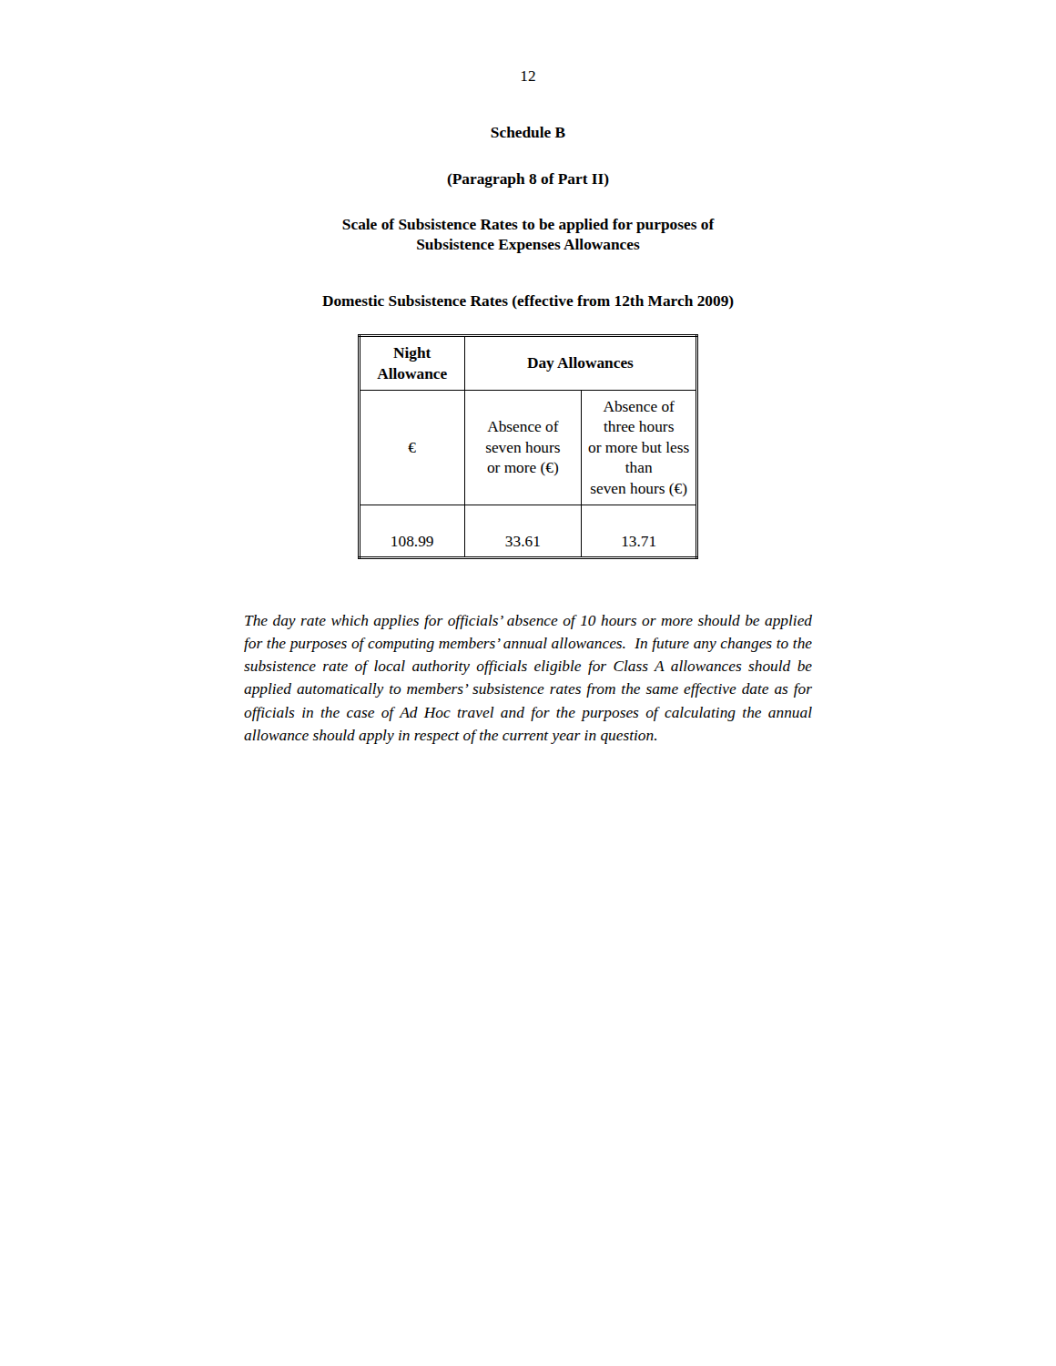12
Schedule B
(Paragraph 8 of Part II)
Scale of Subsistence Rates to be applied for purposes of
Subsistence Expenses Allowances
Domestic Subsistence Rates (effective from 12th March 2009)
| Night Allowance | Day Allowances |
| --- | --- |
| € | Absence of seven hours or more (€) | Absence of three hours or more but less than seven hours (€) |
| 108.99 | 33.61 | 13.71 |
The day rate which applies for officials’ absence of 10 hours or more should be applied for the purposes of computing members’ annual allowances. In future any changes to the subsistence rate of local authority officials eligible for Class A allowances should be applied automatically to members’ subsistence rates from the same effective date as for officials in the case of Ad Hoc travel and for the purposes of calculating the annual allowance should apply in respect of the current year in question.